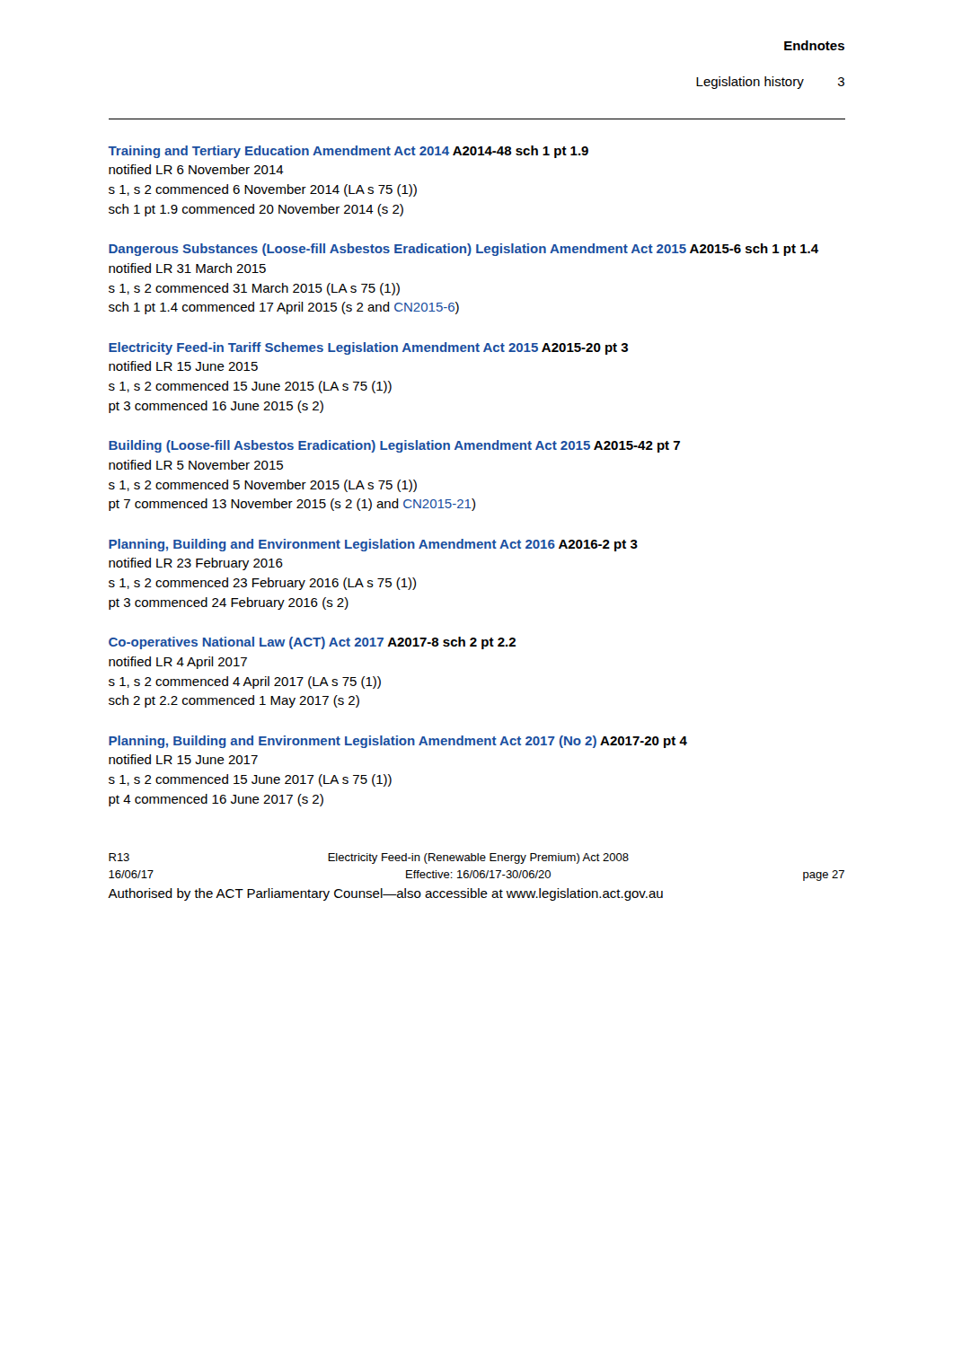Endnotes
Legislation history 3
Training and Tertiary Education Amendment Act 2014 A2014-48 sch 1 pt 1.9
notified LR 6 November 2014
s 1, s 2 commenced 6 November 2014 (LA s 75 (1))
sch 1 pt 1.9 commenced 20 November 2014 (s 2)
Dangerous Substances (Loose-fill Asbestos Eradication) Legislation Amendment Act 2015 A2015-6 sch 1 pt 1.4
notified LR 31 March 2015
s 1, s 2 commenced 31 March 2015 (LA s 75 (1))
sch 1 pt 1.4 commenced 17 April 2015 (s 2 and CN2015-6)
Electricity Feed-in Tariff Schemes Legislation Amendment Act 2015 A2015-20 pt 3
notified LR 15 June 2015
s 1, s 2 commenced 15 June 2015 (LA s 75 (1))
pt 3 commenced 16 June 2015 (s 2)
Building (Loose-fill Asbestos Eradication) Legislation Amendment Act 2015 A2015-42 pt 7
notified LR 5 November 2015
s 1, s 2 commenced 5 November 2015 (LA s 75 (1))
pt 7 commenced 13 November 2015 (s 2 (1) and CN2015-21)
Planning, Building and Environment Legislation Amendment Act 2016 A2016-2 pt 3
notified LR 23 February 2016
s 1, s 2 commenced 23 February 2016 (LA s 75 (1))
pt 3 commenced 24 February 2016 (s 2)
Co-operatives National Law (ACT) Act 2017 A2017-8 sch 2 pt 2.2
notified LR 4 April 2017
s 1, s 2 commenced 4 April 2017 (LA s 75 (1))
sch 2 pt 2.2 commenced 1 May 2017 (s 2)
Planning, Building and Environment Legislation Amendment Act 2017 (No 2) A2017-20 pt 4
notified LR 15 June 2017
s 1, s 2 commenced 15 June 2017 (LA s 75 (1))
pt 4 commenced 16 June 2017 (s 2)
R13
16/06/17
Electricity Feed-in (Renewable Energy Premium) Act 2008
Effective: 16/06/17-30/06/20
page 27
Authorised by the ACT Parliamentary Counsel—also accessible at www.legislation.act.gov.au